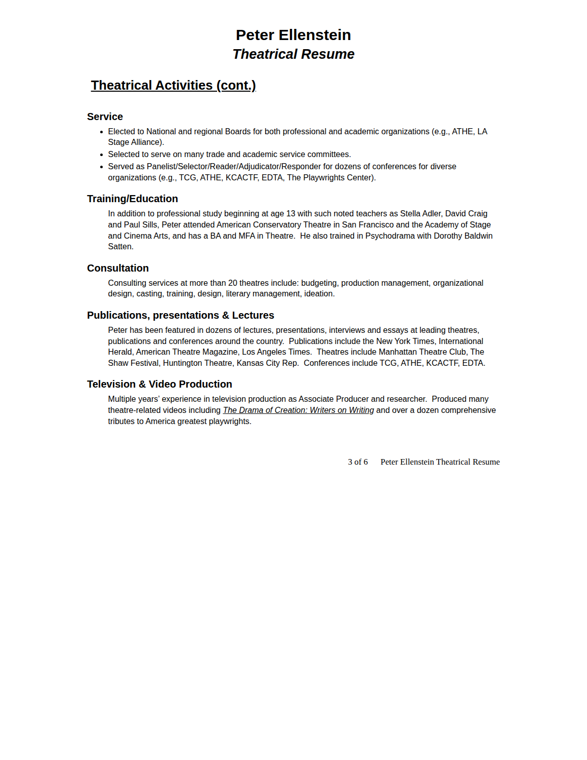Peter Ellenstein
Theatrical Resume
Theatrical Activities (cont.)
Service
Elected to National and regional Boards for both professional and academic organizations (e.g., ATHE, LA Stage Alliance).
Selected to serve on many trade and academic service committees.
Served as Panelist/Selector/Reader/Adjudicator/Responder for dozens of conferences for diverse organizations (e.g., TCG, ATHE, KCACTF, EDTA, The Playwrights Center).
Training/Education
In addition to professional study beginning at age 13 with such noted teachers as Stella Adler, David Craig and Paul Sills, Peter attended American Conservatory Theatre in San Francisco and the Academy of Stage and Cinema Arts, and has a BA and MFA in Theatre. He also trained in Psychodrama with Dorothy Baldwin Satten.
Consultation
Consulting services at more than 20 theatres include: budgeting, production management, organizational design, casting, training, design, literary management, ideation.
Publications, presentations & Lectures
Peter has been featured in dozens of lectures, presentations, interviews and essays at leading theatres, publications and conferences around the country. Publications include the New York Times, International Herald, American Theatre Magazine, Los Angeles Times. Theatres include Manhattan Theatre Club, The Shaw Festival, Huntington Theatre, Kansas City Rep. Conferences include TCG, ATHE, KCACTF, EDTA.
Television & Video Production
Multiple years’ experience in television production as Associate Producer and researcher. Produced many theatre-related videos including The Drama of Creation: Writers on Writing and over a dozen comprehensive tributes to America greatest playwrights.
3 of 6 Peter Ellenstein Theatrical Resume